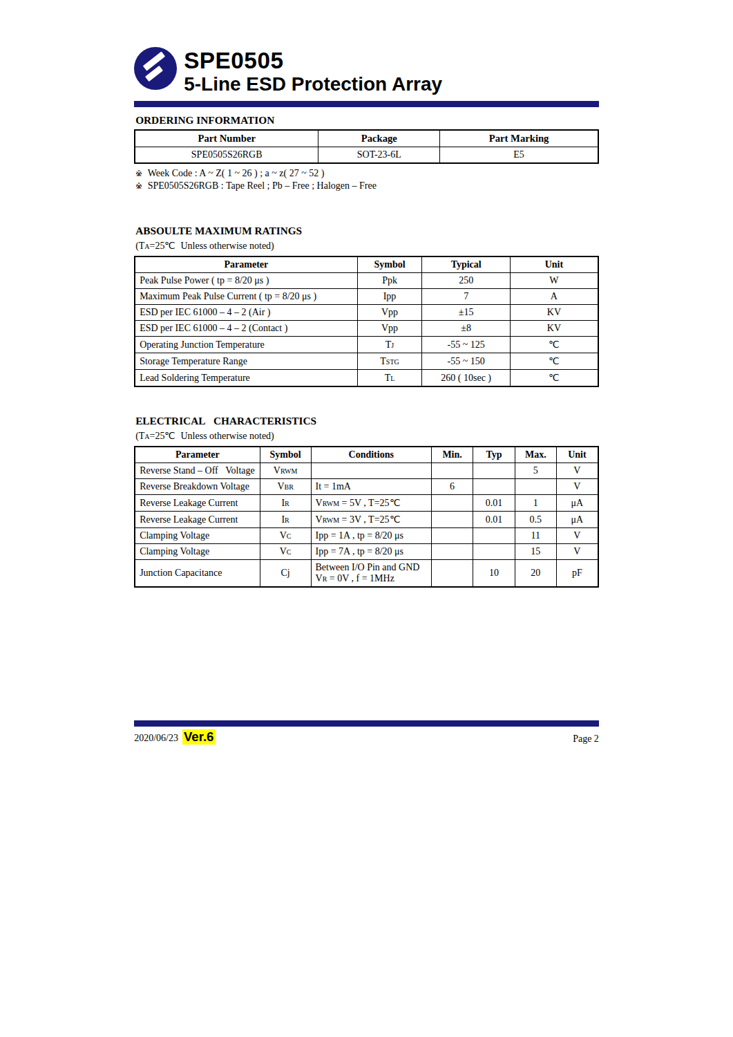SPE0505
5-Line ESD Protection Array
ORDERING INFORMATION
| Part Number | Package | Part Marking |
| --- | --- | --- |
| SPE0505S26RGB | SOT-23-6L | E5 |
※ Week Code : A ~ Z( 1 ~ 26 ) ; a ~ z( 27 ~ 52 )
※ SPE0505S26RGB : Tape Reel ; Pb – Free ; Halogen – Free
ABSOULTE MAXIMUM RATINGS
(Ta=25℃ Unless otherwise noted)
| Parameter | Symbol | Typical | Unit |
| --- | --- | --- | --- |
| Peak Pulse Power ( tp = 8/20 μs ) | Ppk | 250 | W |
| Maximum Peak Pulse Current ( tp = 8/20 μs ) | Ipp | 7 | A |
| ESD per IEC 61000 – 4 – 2 (Air ) | Vpp | ±15 | KV |
| ESD per IEC 61000 – 4 – 2 (Contact ) | Vpp | ±8 | KV |
| Operating Junction Temperature | T j | -55 ~ 125 | ℃ |
| Storage Temperature Range | T stg | -55 ~ 150 | ℃ |
| Lead Soldering Temperature | T l | 260 ( 10sec ) | ℃ |
ELECTRICAL CHARACTERISTICS
(Ta=25℃ Unless otherwise noted)
| Parameter | Symbol | Conditions | Min. | Typ | Max. | Unit |
| --- | --- | --- | --- | --- | --- | --- |
| Reverse Stand – Off Voltage | V rwm | | | | 5 | V |
| Reverse Breakdown Voltage | V br | It = 1mA | 6 | | | V |
| Reverse Leakage Current | I r | V rwm = 5V , T=25℃ | | 0.01 | 1 | μA |
| Reverse Leakage Current | I r | V rwm = 3V , T=25℃ | | 0.01 | 0.5 | μA |
| Clamping Voltage | V c | Ipp = 1A , tp = 8/20 μs | | | 11 | V |
| Clamping Voltage | V c | Ipp = 7A , tp = 8/20 μs | | | 15 | V |
| Junction Capacitance | Cj | Between I/O Pin and GND V r = 0V , f = 1MHz | | 10 | 20 | pF |
2020/06/23 Ver.6
Page 2